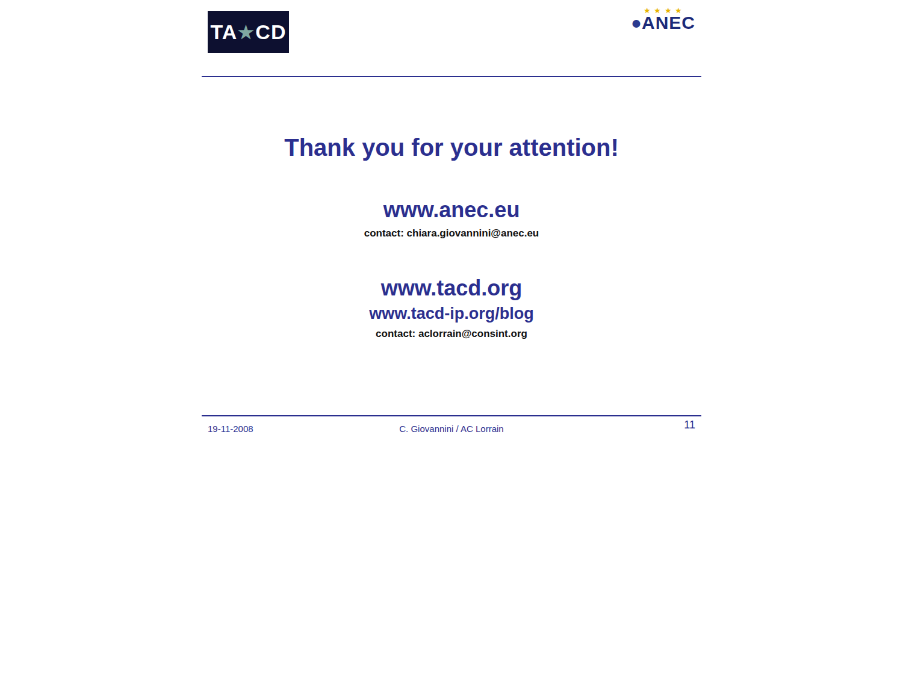TA★CD
★ ★ ★ ★ ●ANEC
Thank you for your attention!
www.anec.eu
contact: chiara.giovannini@anec.eu
www.tacd.org
www.tacd-ip.org/blog
contact: aclorrain@consint.org
19-11-2008 C. Giovannini / AC Lorrain 11